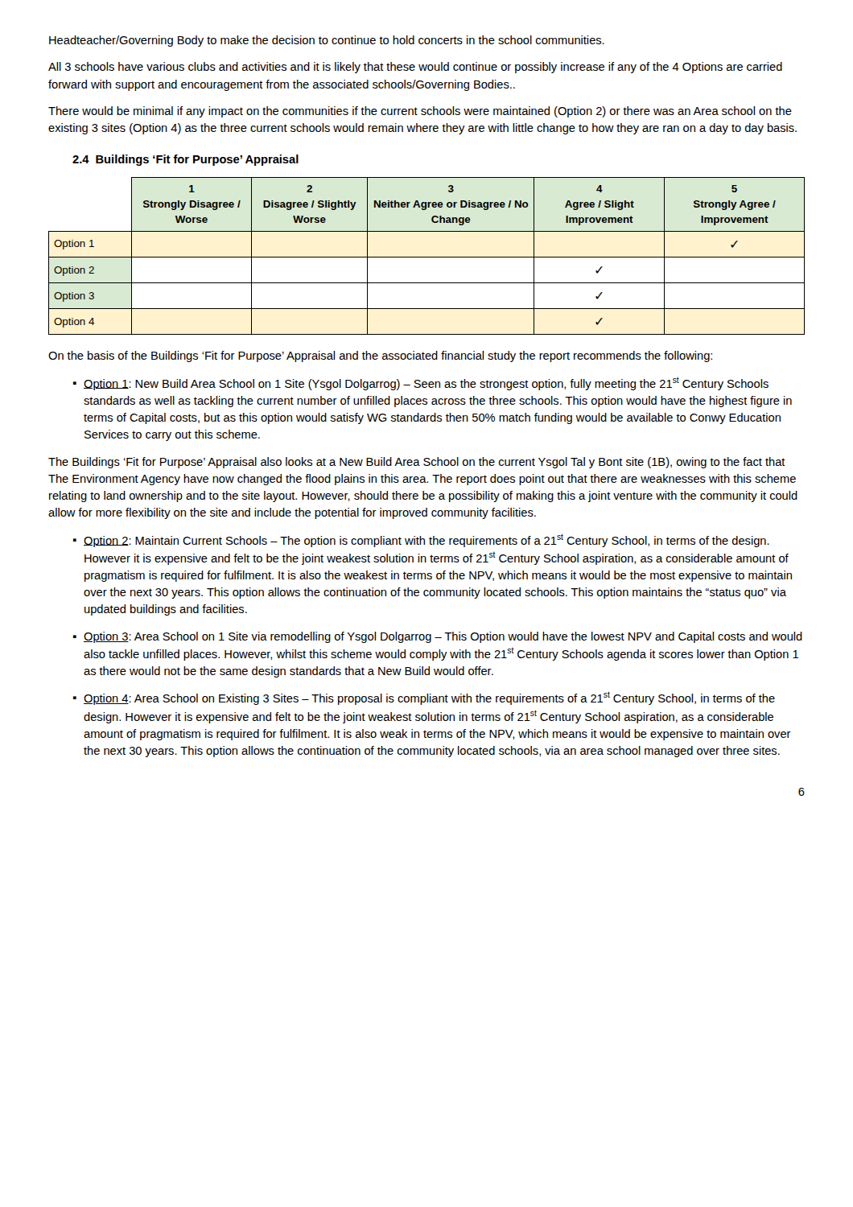Headteacher/Governing Body to make the decision to continue to hold concerts in the school communities.
All 3 schools have various clubs and activities and it is likely that these would continue or possibly increase if any of the 4 Options are carried forward with support and encouragement from the associated schools/Governing Bodies..
There would be minimal if any impact on the communities if the current schools were maintained (Option 2) or there was an Area school on the existing 3 sites (Option 4) as the three current schools would remain where they are with little change to how they are ran on a day to day basis.
2.4 Buildings ‘Fit for Purpose’ Appraisal
| | 1 Strongly Disagree / Worse | 2 Disagree / Slightly Worse | 3 Neither Agree or Disagree / No Change | 4 Agree / Slight Improvement | 5 Strongly Agree / Improvement |
| --- | --- | --- | --- | --- | --- |
| Option 1 | | | | | ✓ |
| Option 2 | | | | ✓ | |
| Option 3 | | | | ✓ | |
| Option 4 | | | | ✓ | |
On the basis of the Buildings ‘Fit for Purpose’ Appraisal and the associated financial study the report recommends the following:
Option 1: New Build Area School on 1 Site (Ysgol Dolgarrog) – Seen as the strongest option, fully meeting the 21st Century Schools standards as well as tackling the current number of unfilled places across the three schools. This option would have the highest figure in terms of Capital costs, but as this option would satisfy WG standards then 50% match funding would be available to Conwy Education Services to carry out this scheme.
The Buildings ‘Fit for Purpose’ Appraisal also looks at a New Build Area School on the current Ysgol Tal y Bont site (1B), owing to the fact that The Environment Agency have now changed the flood plains in this area. The report does point out that there are weaknesses with this scheme relating to land ownership and to the site layout. However, should there be a possibility of making this a joint venture with the community it could allow for more flexibility on the site and include the potential for improved community facilities.
Option 2: Maintain Current Schools – The option is compliant with the requirements of a 21st Century School, in terms of the design. However it is expensive and felt to be the joint weakest solution in terms of 21st Century School aspiration, as a considerable amount of pragmatism is required for fulfilment. It is also the weakest in terms of the NPV, which means it would be the most expensive to maintain over the next 30 years. This option allows the continuation of the community located schools. This option maintains the “status quo” via updated buildings and facilities.
Option 3: Area School on 1 Site via remodelling of Ysgol Dolgarrog – This Option would have the lowest NPV and Capital costs and would also tackle unfilled places. However, whilst this scheme would comply with the 21st Century Schools agenda it scores lower than Option 1 as there would not be the same design standards that a New Build would offer.
Option 4: Area School on Existing 3 Sites – This proposal is compliant with the requirements of a 21st Century School, in terms of the design. However it is expensive and felt to be the joint weakest solution in terms of 21st Century School aspiration, as a considerable amount of pragmatism is required for fulfilment. It is also weak in terms of the NPV, which means it would be expensive to maintain over the next 30 years. This option allows the continuation of the community located schools, via an area school managed over three sites.
6